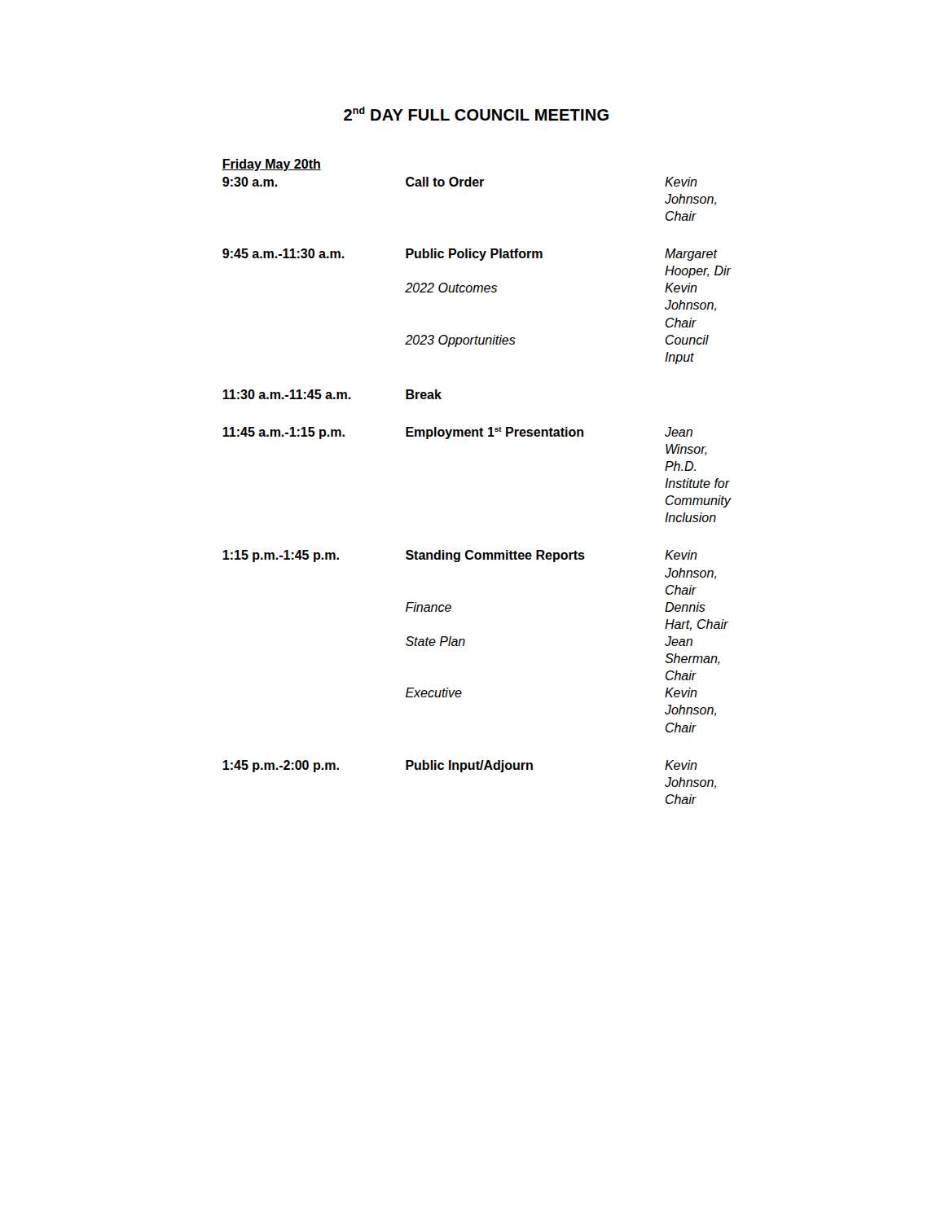2nd DAY FULL COUNCIL MEETING
Friday May 20th
| 9:30 a.m. | Call to Order | Kevin Johnson, Chair |
| 9:45 a.m.-11:30 a.m. | Public Policy Platform | Margaret Hooper, Dir |
| | 2022 Outcomes | Kevin Johnson, Chair |
| | 2023 Opportunities | Council Input |
| 11:30 a.m.-11:45 a.m. | Break | |
| 11:45 a.m.-1:15 p.m. | Employment 1 st Presentation | Jean Winsor, Ph.D. |
| | | Institute for |
| | | Community Inclusion |
| 1:15 p.m.-1:45 p.m. | Standing Committee Reports | Kevin Johnson, Chair |
| | Finance | Dennis Hart, Chair |
| | State Plan | Jean Sherman, Chair |
| | Executive | Kevin Johnson, Chair |
| 1:45 p.m.-2:00 p.m. | Public Input/Adjourn | Kevin Johnson, Chair |